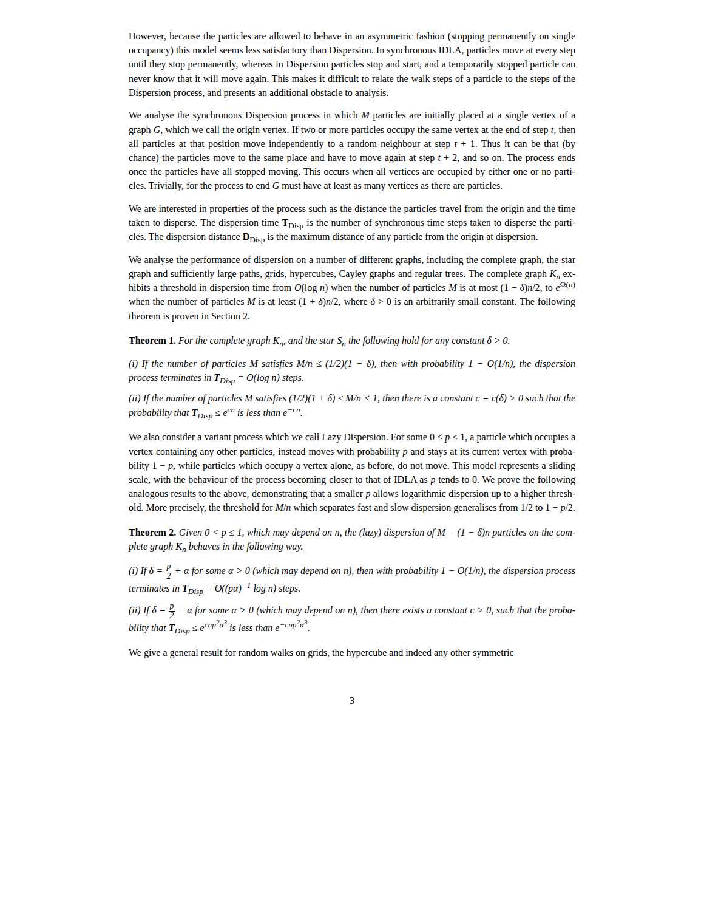However, because the particles are allowed to behave in an asymmetric fashion (stopping permanently on single occupancy) this model seems less satisfactory than Dispersion. In synchronous IDLA, particles move at every step until they stop permanently, whereas in Dispersion particles stop and start, and a temporarily stopped particle can never know that it will move again. This makes it difficult to relate the walk steps of a particle to the steps of the Dispersion process, and presents an additional obstacle to analysis.
We analyse the synchronous Dispersion process in which M particles are initially placed at a single vertex of a graph G, which we call the origin vertex. If two or more particles occupy the same vertex at the end of step t, then all particles at that position move independently to a random neighbour at step t + 1. Thus it can be that (by chance) the particles move to the same place and have to move again at step t + 2, and so on. The process ends once the particles have all stopped moving. This occurs when all vertices are occupied by either one or no particles. Trivially, for the process to end G must have at least as many vertices as there are particles.
We are interested in properties of the process such as the distance the particles travel from the origin and the time taken to disperse. The dispersion time TDisp is the number of synchronous time steps taken to disperse the particles. The dispersion distance DDisp is the maximum distance of any particle from the origin at dispersion.
We analyse the performance of dispersion on a number of different graphs, including the complete graph, the star graph and sufficiently large paths, grids, hypercubes, Cayley graphs and regular trees. The complete graph Kn exhibits a threshold in dispersion time from O(log n) when the number of particles M is at most (1 − δ)n/2, to eΩ(n) when the number of particles M is at least (1 + δ)n/2, where δ > 0 is an arbitrarily small constant. The following theorem is proven in Section 2.
Theorem 1. For the complete graph Kn, and the star Sn the following hold for any constant δ > 0.
(i) If the number of particles M satisfies M/n ≤ (1/2)(1 − δ), then with probability 1 − O(1/n), the dispersion process terminates in TDisp = O(log n) steps.
(ii) If the number of particles M satisfies (1/2)(1 + δ) ≤ M/n < 1, then there is a constant c = c(δ) > 0 such that the probability that TDisp ≤ ecn is less than e−cn.
We also consider a variant process which we call Lazy Dispersion. For some 0 < p ≤ 1, a particle which occupies a vertex containing any other particles, instead moves with probability p and stays at its current vertex with probability 1 − p, while particles which occupy a vertex alone, as before, do not move. This model represents a sliding scale, with the behaviour of the process becoming closer to that of IDLA as p tends to 0. We prove the following analogous results to the above, demonstrating that a smaller p allows logarithmic dispersion up to a higher threshold. More precisely, the threshold for M/n which separates fast and slow dispersion generalises from 1/2 to 1 − p/2.
Theorem 2. Given 0 < p ≤ 1, which may depend on n, the (lazy) dispersion of M = (1 − δ)n particles on the complete graph Kn behaves in the following way.
(i) If δ = p 2 + α for some α > 0 (which may depend on n), then with probability 1 − O(1/n), the dispersion process terminates in TDisp = O((pα)−1 log n) steps.
(ii) If δ = p 2 − α for some α > 0 (which may depend on n), then there exists a constant c > 0, such that the probability that TDisp ≤ ecnp2α3 is less than e−cnp2α3.
We give a general result for random walks on grids, the hypercube and indeed any other symmetric
3